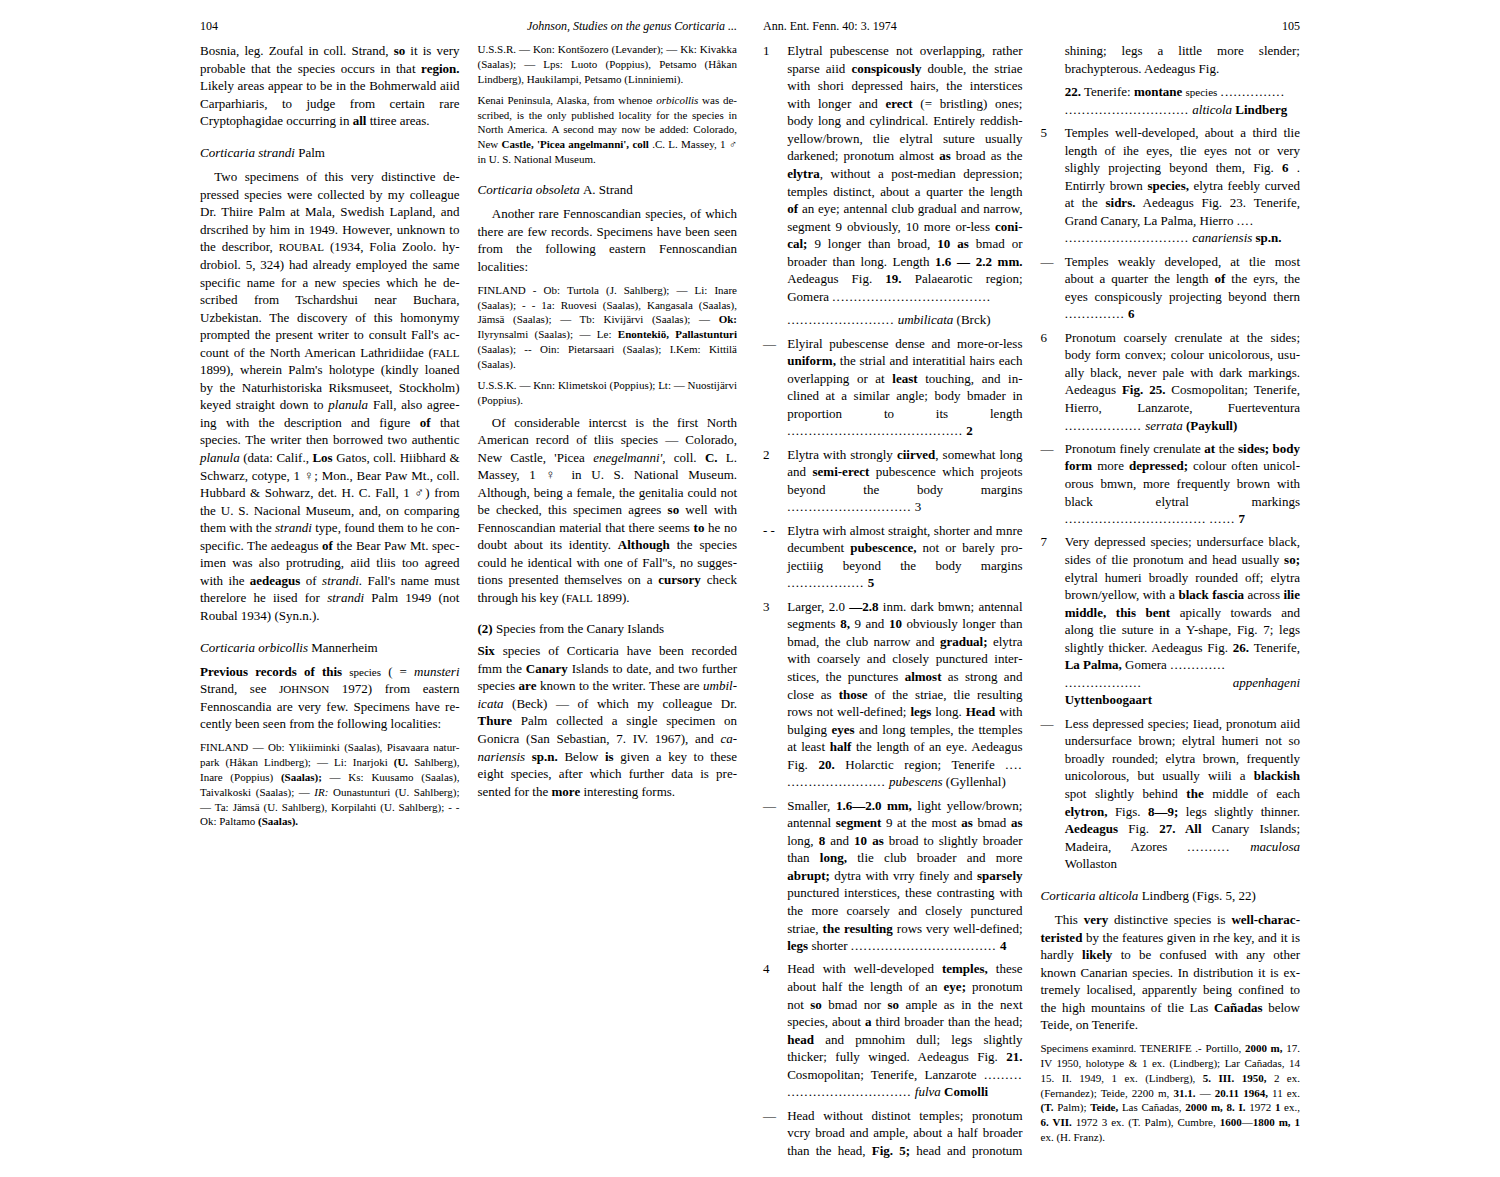104 Johnson, Studies on the genus Corticaria ...
Bosnia, leg. Zoufal in coll. Strand, so it is very probable that the species occurs in that region. Likely areas appear to be in the Bohmerwald aiid Carparhiaris, to judge from certain rare Cryptophagidae occurring in all ttiree areas.
Corticaria strandi Palm
Two specimens of this very distinctive depressed species were collected by my colleague Dr. Thiire Palm at Mala, Swedish Lapland, and drscrihed by him in 1949. However, unknown to the describor, ROUBAL (1934, Folia Zoolo. hydrobiol. 5, 324) had already employed the same specific name for a new species which he described from Tschardshui near Buchara, Uzbekistan. The discovery of this homonymy prompted the present writer to consult Fall's account of the North American Lathridiidae (FALL 1899), wherein Palm's holotype (kindly loaned by the Naturhistoriska Riksmuseet, Stockholm) keyed straight down to planula Fall, also agreeing with the description and figure of that species. The writer then borrowed two authentic planula (data: Calif., Los Gatos, coll. Hiibhard & Schwarz, cotype, 1 ♀; Mon., Bear Paw Mt., coll. Hubbard & Sohwarz, det. H. C. Fall, 1 ♂) from the U. S. Nacional Museum, and, on comparing them with the strandi type, found them to he conspecific. The aedeagus of the Bear Paw Mt. specimen was also protruding, aiid tliis too agreed with ihe aedeagus of strandi. Fall's name must therelore he iised for strandi Palm 1949 (not Roubal 1934) (Syn.n.).
Corticaria orbicollis Mannerheim
Previous records of this species ( = munsteri Strand, see JOHNSON 1972) from eastern Fennoscandia are very few. Specimens have recently been seen from the following localities:
FINLAND — Ob: Ylikiiminki (Saalas), Pisavaara naturpark (Håkan Lindberg); — Li: Inarjoki (U. Sahlberg), Inare (Poppius) (Saalas); — Ks: Kuusamo (Saalas), Taivalkoski (Saalas); — IR: Ounastunturi (U. Sahlberg); — Ta: Jämsä (U. Sahlberg), Korpilahti (U. Sahlberg); - - Ok: Paltamo (Saalas).
U.S.S.R. — Kon: Kontšozero (Levander); — Kk: Kivakka (Saalas); — Lps: Luoto (Poppius), Petsamo (Håkan Lindberg), Haukilampi, Petsamo (Linniniemi).
Kenai Peninsula, Alaska, from whenoe orbicollis was described, is the only published locality for the species in North America. A second may now be added: Colorado, New Castle, 'Picea angelmanni', coll .C. L. Massey, 1 ♂ in U. S. National Museum.
Corticaria obsoleta A. Strand
Another rare Fennoscandian species, of which there are few records. Specimens have been seen from the following eastern Fennoscandian localities:
FINLAND - Ob: Turtola (J. Sahlberg); — Li: Inare (Saalas); - - 1a: Ruovesi (Saalas), Kangasala (Saalas), Jämsä (Saalas); — Tb: Kivijärvi (Saalas); — Ok: Ilyrynsalmi (Saalas); — Le: Enontekiö, Pallastunturi (Saalas); -- Oin: Pietarsaari (Saalas); I.Kem: Kittilä (Saalas).
U.S.S.K. — Knn: Klimetskoi (Poppius); Lt: — Nuostijärvi (Poppius).
Of considerable intercst is the first North American record of tliis species — Colorado, New Castle, 'Picea enegelmanni', coll. C. L. Massey, 1 ♀ in U. S. National Museum. Although, being a female, the genitalia could not be checked, this specimen agrees so well with Fennoscandian material that there seems to he no doubt about its identity. Although the species could he identical with one of Fall''s, no suggestions presented themselves on a cursory check through his key (FALL 1899).
(2) Species from the Canary Islands
Six species of Corticaria have been recorded fmm the Canary Islands to date, and two further species are known to the writer. These are umbilicata (Beck) — of which my colleague Dr. Thure Palm collected a single specimen on Gonicra (San Sebastian, 7. IV. 1967), and canariensis sp.n. Below is given a key to these eight species, after which further data is presented for the more interesting forms.
Ann. Ent. Fenn. 40: 3. 1974 105
1
Elytral pubescense not overlapping, rather sparse aiid conspicously double, the striae with shori depressed hairs, the interstices with longer and erect (= bristling) ones; body long and cylindrical. Entirely reddish-yellow/brown, tlie elytral suture usually darkened; pronotum almost as broad as the elytra, without a post-median depression; temples distinct, about a quarter the length of an eye; antennal club gradual and narrow, segment 9 obviously, 10 more or-less conical; 9 longer than broad, 10 as bmad or broader than long. Length 1.6 — 2.2 mm. Aedeagus Fig. 19. Palaearotic region; Gomera .....................................
......................... umbilicata (Brck)
—
Elyiral pubescense dense and more-or-less uniform, the strial and interatitial hairs each overlapping or at least touching, and inclined at a similar angle; body bmader in proportion to its length ......................................... 2
2
Elytra with strongly ciirved, somewhat long and semi-erect pubescence which projeots beyond the body margins ............................. 3
- -
Elytra wirh almost straight, shorter and mnre decumbent pubescence, not or barely projectiiig beyond the body margins .................. 5
3
Larger, 2.0 —2.8 inm. dark bmwn; antennal segments 8, 9 and 10 obviously longer than bmad, the club narrow and gradual; elytra with coarsely and closely punctured interstices, the punctures almost as strong and close as those of the striae, tlie resulting rows not well-defined; legs long. Head with bulging eyes and long temples, the ttemples at least half the length of an eye. Aedeagus Fig. 20. Holarctic region; Tenerife .... ....................... pubescens (Gyllenhal)
—
Smaller, 1.6—2.0 mm, light yellow/brown; antennal segment 9 at the most as bmad as long, 8 and 10 as broad to slightly broader than long, tlie club broader and more abrupt; dytra with vrry finely and sparsely punctured interstices, these contrasting with the more coarsely and closely punctured striae, the resulting rows very well-defined; legs shorter .................................. 4
4
Head with well-developed temples, these about half the length of an eye; pronotum not so bmad nor so ample as in the next species, about a third broader than the head; head and pmnohim dull; legs slightly thicker; fully winged. Aedeagus Fig. 21. Cosmopolitan; Tenerife, Lanzarote ......... ............................. fulva Comolli
—
Head without distinot temples; pronotum vcry broad and ample, about a half broader than the head, Fig. 5; head and pronotum shining; legs a little more slender; brachypterous. Aedeagus Fig.
22. Tenerife: montane species ...............
............................. alticola Lindberg
5
Temples well-developed, about a third tlie length of ihe eyes, tlie eyes not or very slighly projecting beyond them, Fig. 6 . Entirrly brown species, elytra feebly curved at the sidrs. Aedeagus Fig. 23. Tenerife, Grand Canary, La Palma, Hierro ....
............................. canariensis sp.n.
—
Temples weakly developed, at tlie most about a quarter the length of the eyrs, the eyes conspicously projecting beyond thern .............. 6
6
Pronotum coarsely crenulate at the sides; body form convex; colour unicolorous, usually black, never pale with dark markings. Aedeagus Fig. 25. Cosmopolitan; Tenerife, Hierro, Lanzarote, Fuerteventura .................. serrata (Paykull)
—
Pronotum finely crenulate at the sides; body form more depressed; colour often unicolorous bmwn, more frequently brown with black elytral markings ................................. ...... 7
7
Very depressed species; undersurface black, sides of tlie pronotum and head usually so; elytral humeri broadly rounded off; elytra brown/yellow, with a black fascia across ilie middle, this bent apically towards and along tlie suture in a Y-shape, Fig. 7; legs slightly thicker. Aedeagus Fig. 26. Tenerife, La Palma, Gomera .............
.................. appenhageni Uyttenboogaart
—
Less depressed species; Iiead, pronotum aiid undersurface brown; elytral humeri not so broadly rounded; elytra brown, frequently unicolorous, but usually wiili a blackish spot slightly behind the middle of each elytron, Figs. 8—9; legs slightly thinner. Aedeagus Fig. 27. All Canary Islands; Madeira, Azores .......... maculosa Wollaston
Corticaria alticola Lindberg (Figs. 5, 22)
This very distinctive species is well-characteristed by the features given in rhe key, and it is hardly likely to be confused with any other known Canarian species. In distribution it is extremely localised, apparently being confined to the high mountains of tlie Las Cañadas below Teide, on Tenerife.
Specimens examinrd. TENERIFE .- Portillo, 2000 m, 17. IV 1950, holotype & 1 ex. (Lindberg); Lar Cañadas, 14 15. II. 1949, 1 ex. (Lindberg), 5. III. 1950, 2 ex. (Fernandez); Teide, 2200 m, 31.1. — 20.11 1964, 11 ex. (T. Palm); Teide, Las Cañadas, 2000 m, 8. I. 1972 1 ex., 6. VII. 1972 3 ex. (T. Palm), Cumbre, 1600—1800 m, 1 ex. (H. Franz).